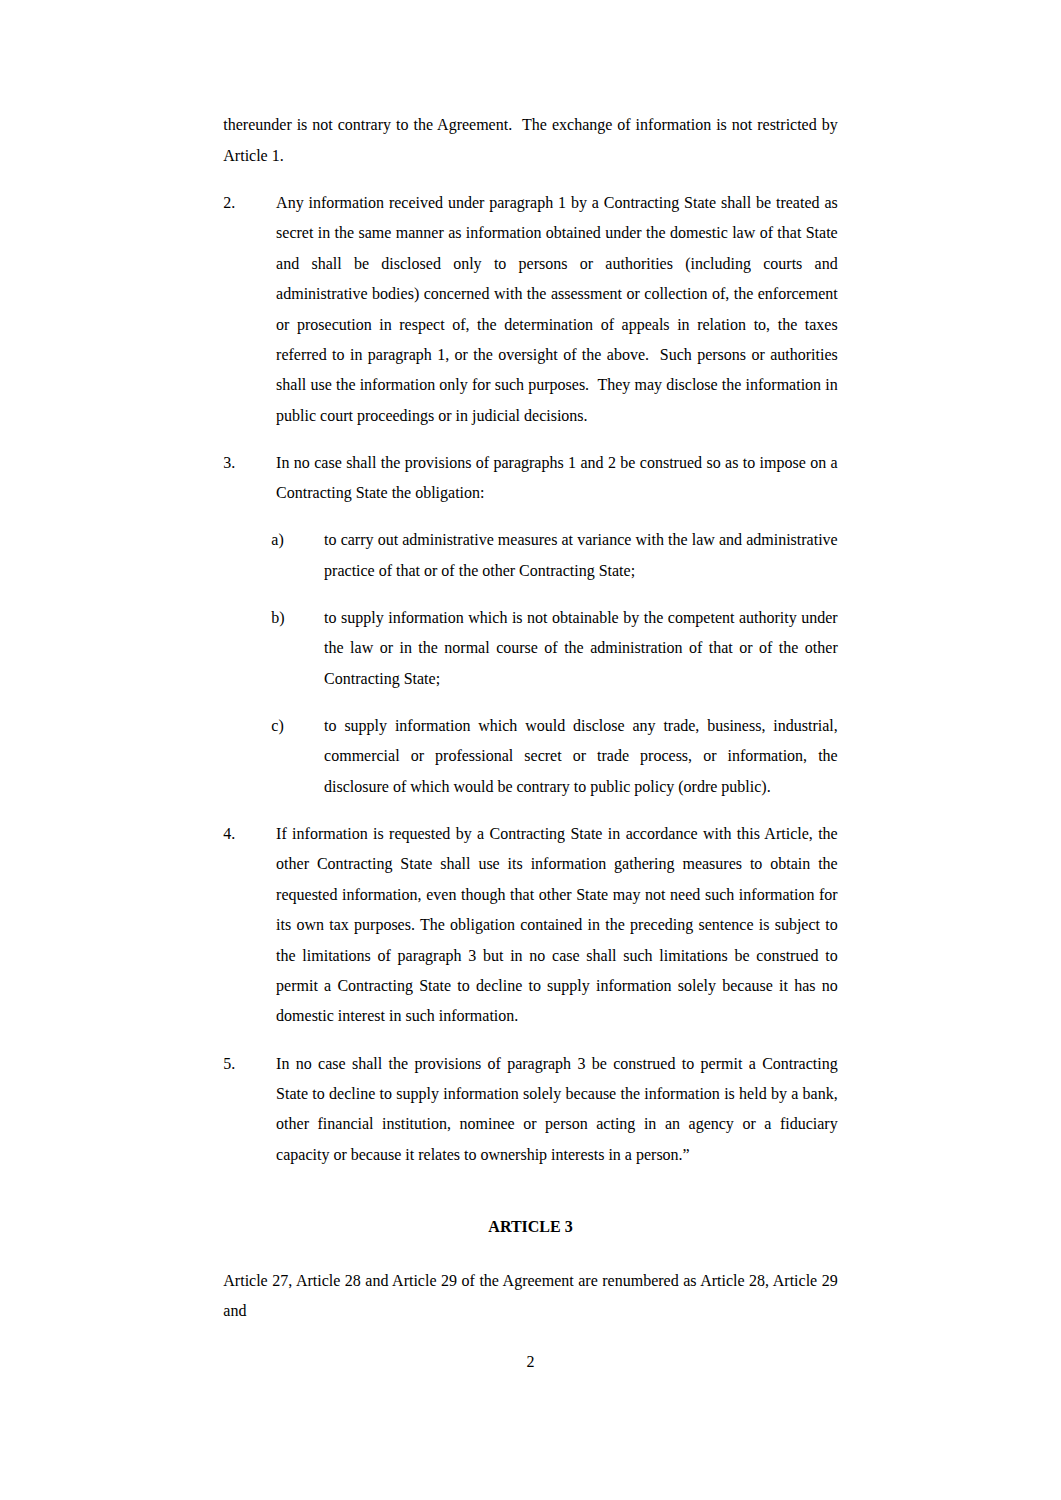thereunder is not contrary to the Agreement. The exchange of information is not restricted by Article 1.
2. Any information received under paragraph 1 by a Contracting State shall be treated as secret in the same manner as information obtained under the domestic law of that State and shall be disclosed only to persons or authorities (including courts and administrative bodies) concerned with the assessment or collection of, the enforcement or prosecution in respect of, the determination of appeals in relation to, the taxes referred to in paragraph 1, or the oversight of the above. Such persons or authorities shall use the information only for such purposes. They may disclose the information in public court proceedings or in judicial decisions.
3. In no case shall the provisions of paragraphs 1 and 2 be construed so as to impose on a Contracting State the obligation:
a) to carry out administrative measures at variance with the law and administrative practice of that or of the other Contracting State;
b) to supply information which is not obtainable by the competent authority under the law or in the normal course of the administration of that or of the other Contracting State;
c) to supply information which would disclose any trade, business, industrial, commercial or professional secret or trade process, or information, the disclosure of which would be contrary to public policy (ordre public).
4. If information is requested by a Contracting State in accordance with this Article, the other Contracting State shall use its information gathering measures to obtain the requested information, even though that other State may not need such information for its own tax purposes. The obligation contained in the preceding sentence is subject to the limitations of paragraph 3 but in no case shall such limitations be construed to permit a Contracting State to decline to supply information solely because it has no domestic interest in such information.
5. In no case shall the provisions of paragraph 3 be construed to permit a Contracting State to decline to supply information solely because the information is held by a bank, other financial institution, nominee or person acting in an agency or a fiduciary capacity or because it relates to ownership interests in a person.”
ARTICLE 3
Article 27, Article 28 and Article 29 of the Agreement are renumbered as Article 28, Article 29 and
2